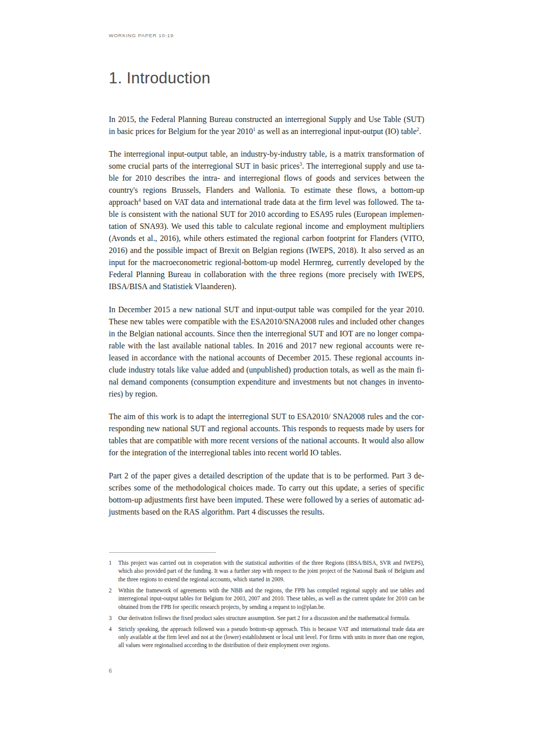Working Paper 10-19
1. Introduction
In 2015, the Federal Planning Bureau constructed an interregional Supply and Use Table (SUT) in basic prices for Belgium for the year 20101 as well as an interregional input-output (IO) table2.
The interregional input-output table, an industry-by-industry table, is a matrix transformation of some crucial parts of the interregional SUT in basic prices3. The interregional supply and use table for 2010 describes the intra- and interregional flows of goods and services between the country's regions Brussels, Flanders and Wallonia. To estimate these flows, a bottom-up approach4 based on VAT data and international trade data at the firm level was followed. The table is consistent with the national SUT for 2010 according to ESA95 rules (European implementation of SNA93). We used this table to calculate regional income and employment multipliers (Avonds et al., 2016), while others estimated the regional carbon footprint for Flanders (VITO, 2016) and the possible impact of Brexit on Belgian regions (IWEPS, 2018). It also served as an input for the macroeconometric regional-bottom-up model Hermreg, currently developed by the Federal Planning Bureau in collaboration with the three regions (more precisely with IWEPS, IBSA/BISA and Statistiek Vlaanderen).
In December 2015 a new national SUT and input-output table was compiled for the year 2010. These new tables were compatible with the ESA2010/SNA2008 rules and included other changes in the Belgian national accounts. Since then the interregional SUT and IOT are no longer comparable with the last available national tables. In 2016 and 2017 new regional accounts were released in accordance with the national accounts of December 2015. These regional accounts include industry totals like value added and (unpublished) production totals, as well as the main final demand components (consumption expenditure and investments but not changes in inventories) by region.
The aim of this work is to adapt the interregional SUT to ESA2010/ SNA2008 rules and the corresponding new national SUT and regional accounts. This responds to requests made by users for tables that are compatible with more recent versions of the national accounts. It would also allow for the integration of the interregional tables into recent world IO tables.
Part 2 of the paper gives a detailed description of the update that is to be performed. Part 3 describes some of the methodological choices made. To carry out this update, a series of specific bottom-up adjustments first have been imputed. These were followed by a series of automatic adjustments based on the RAS algorithm. Part 4 discusses the results.
1 This project was carried out in cooperation with the statistical authorities of the three Regions (IBSA/BISA, SVR and IWEPS), which also provided part of the funding. It was a further step with respect to the joint project of the National Bank of Belgium and the three regions to extend the regional accounts, which started in 2009.
2 Within the framework of agreements with the NBB and the regions, the FPB has compiled regional supply and use tables and interregional input-output tables for Belgium for 2003, 2007 and 2010. These tables, as well as the current update for 2010 can be obtained from the FPB for specific research projects, by sending a request to io@plan.be.
3 Our derivation follows the fixed product sales structure assumption. See part 2 for a discussion and the mathematical formula.
4 Strictly speaking, the approach followed was a pseudo bottom-up approach. This is because VAT and international trade data are only available at the firm level and not at the (lower) establishment or local unit level. For firms with units in more than one region, all values were regionalised according to the distribution of their employment over regions.
6